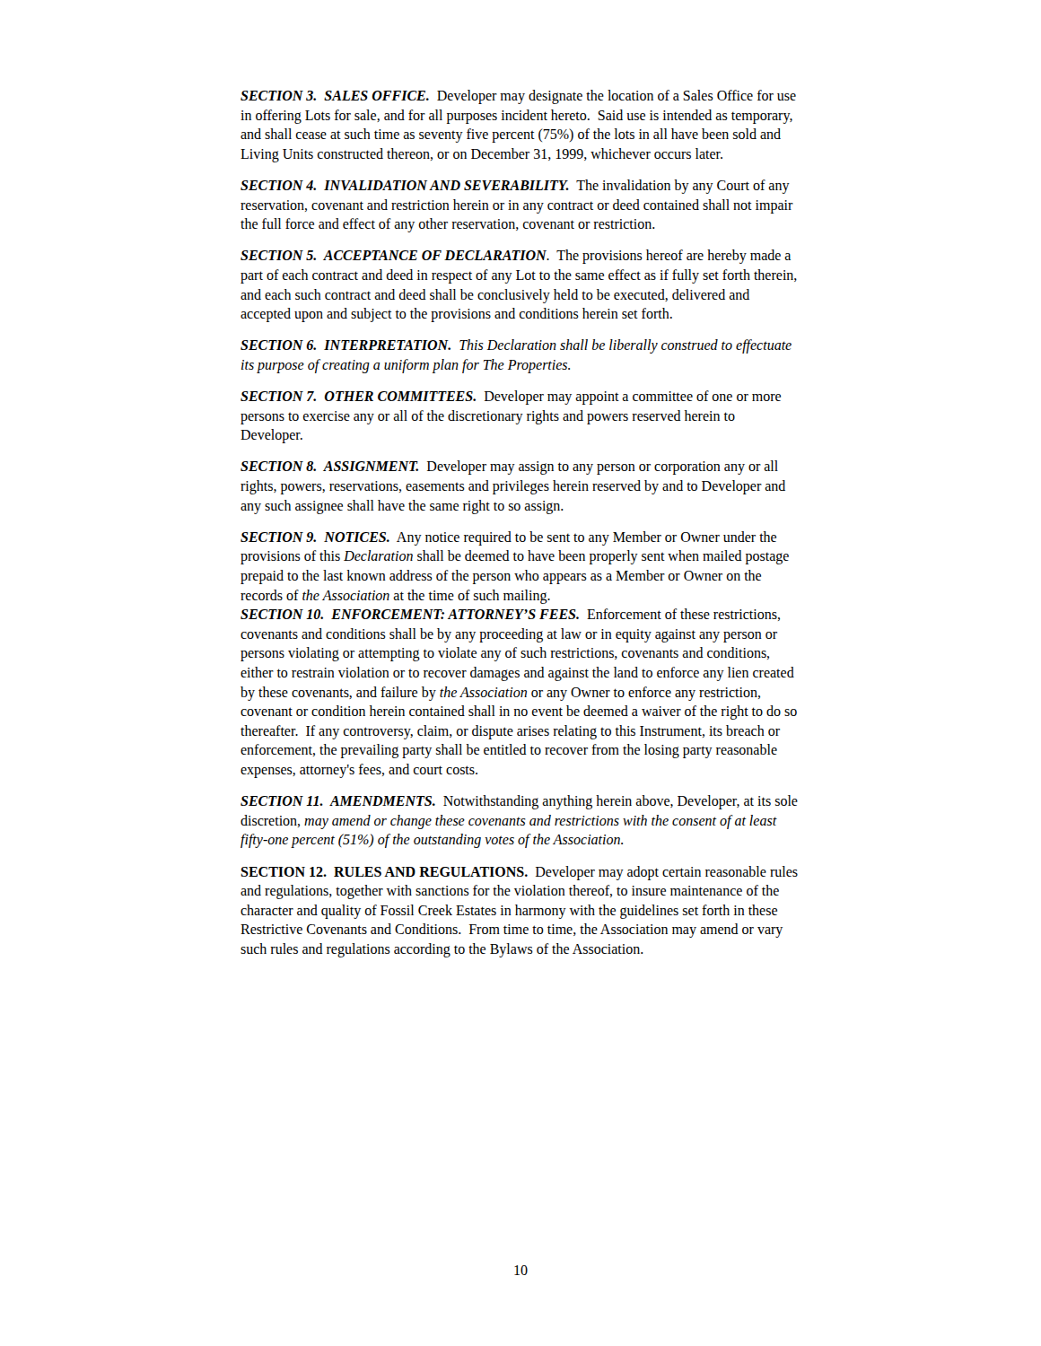SECTION 3. SALES OFFICE. Developer may designate the location of a Sales Office for use in offering Lots for sale, and for all purposes incident hereto. Said use is intended as temporary, and shall cease at such time as seventy five percent (75%) of the lots in all have been sold and Living Units constructed thereon, or on December 31, 1999, whichever occurs later.
SECTION 4. INVALIDATION AND SEVERABILITY. The invalidation by any Court of any reservation, covenant and restriction herein or in any contract or deed contained shall not impair the full force and effect of any other reservation, covenant or restriction.
SECTION 5. ACCEPTANCE OF DECLARATION. The provisions hereof are hereby made a part of each contract and deed in respect of any Lot to the same effect as if fully set forth therein, and each such contract and deed shall be conclusively held to be executed, delivered and accepted upon and subject to the provisions and conditions herein set forth.
SECTION 6. INTERPRETATION. This Declaration shall be liberally construed to effectuate its purpose of creating a uniform plan for The Properties.
SECTION 7. OTHER COMMITTEES. Developer may appoint a committee of one or more persons to exercise any or all of the discretionary rights and powers reserved herein to Developer.
SECTION 8. ASSIGNMENT. Developer may assign to any person or corporation any or all rights, powers, reservations, easements and privileges herein reserved by and to Developer and any such assignee shall have the same right to so assign.
SECTION 9. NOTICES. Any notice required to be sent to any Member or Owner under the provisions of this Declaration shall be deemed to have been properly sent when mailed postage prepaid to the last known address of the person who appears as a Member or Owner on the records of the Association at the time of such mailing.
SECTION 10. ENFORCEMENT: ATTORNEY’S FEES. Enforcement of these restrictions, covenants and conditions shall be by any proceeding at law or in equity against any person or persons violating or attempting to violate any of such restrictions, covenants and conditions, either to restrain violation or to recover damages and against the land to enforce any lien created by these covenants, and failure by the Association or any Owner to enforce any restriction, covenant or condition herein contained shall in no event be deemed a waiver of the right to do so thereafter. If any controversy, claim, or dispute arises relating to this Instrument, its breach or enforcement, the prevailing party shall be entitled to recover from the losing party reasonable expenses, attorney's fees, and court costs.
SECTION 11. AMENDMENTS. Notwithstanding anything herein above, Developer, at its sole discretion, may amend or change these covenants and restrictions with the consent of at least fifty-one percent (51%) of the outstanding votes of the Association.
SECTION 12. RULES AND REGULATIONS. Developer may adopt certain reasonable rules and regulations, together with sanctions for the violation thereof, to insure maintenance of the character and quality of Fossil Creek Estates in harmony with the guidelines set forth in these Restrictive Covenants and Conditions. From time to time, the Association may amend or vary such rules and regulations according to the Bylaws of the Association.
10